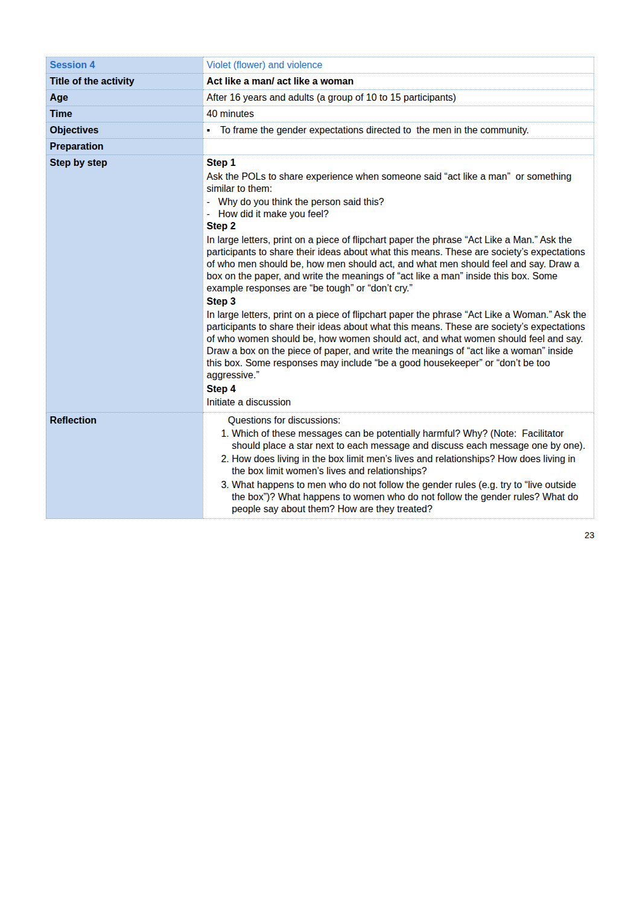| Session 4 | Violet (flower) and violence |
| Title of the activity | Act like a man/ act like a woman |
| Age | After 16 years and adults (a group of 10 to 15 participants) |
| Time | 40 minutes |
| Objectives | To frame the gender expectations directed to the men in the community. |
| Preparation | |
| Step by step | Step 1 Ask the POLs to share experience when someone said “act like a man” or something similar to them: Why do you think the person said this? How did it make you feel? Step 2 In large letters, print on a piece of flipchart paper the phrase “Act Like a Man.” Ask the participants to share their ideas about what this means. These are society’s expectations of who men should be, how men should act, and what men should feel and say. Draw a box on the paper, and write the meanings of “act like a man” inside this box. Some example responses are “be tough” or “don’t cry.” Step 3 In large letters, print on a piece of flipchart paper the phrase “Act Like a Woman.” Ask the participants to share their ideas about what this means. These are society’s expectations of who women should be, how women should act, and what women should feel and say. Draw a box on the piece of paper, and write the meanings of “act like a woman” inside this box. Some responses may include “be a good housekeeper” or “don’t be too aggressive.” Step 4 Initiate a discussion |
| Reflection | Questions for discussions: Which of these messages can be potentially harmful? Why? (Note: Facilitator should place a star next to each message and discuss each message one by one). How does living in the box limit men’s lives and relationships? How does living in the box limit women’s lives and relationships? What happens to men who do not follow the gender rules (e.g. try to “live outside the box”)? What happens to women who do not follow the gender rules? What do people say about them? How are they treated? |
23